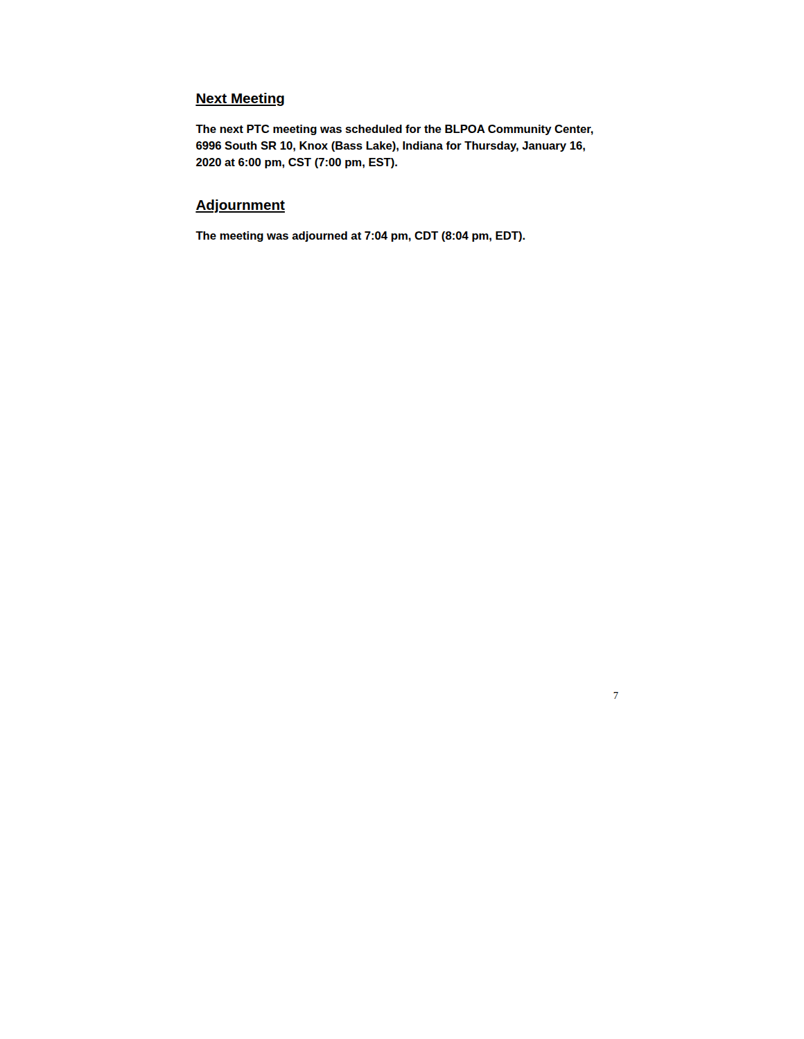Next Meeting
The next PTC meeting was scheduled for the BLPOA Community Center, 6996 South SR 10, Knox (Bass Lake), Indiana for Thursday, January 16, 2020 at 6:00 pm, CST (7:00 pm, EST).
Adjournment
The meeting was adjourned at 7:04 pm, CDT (8:04 pm, EDT).
7